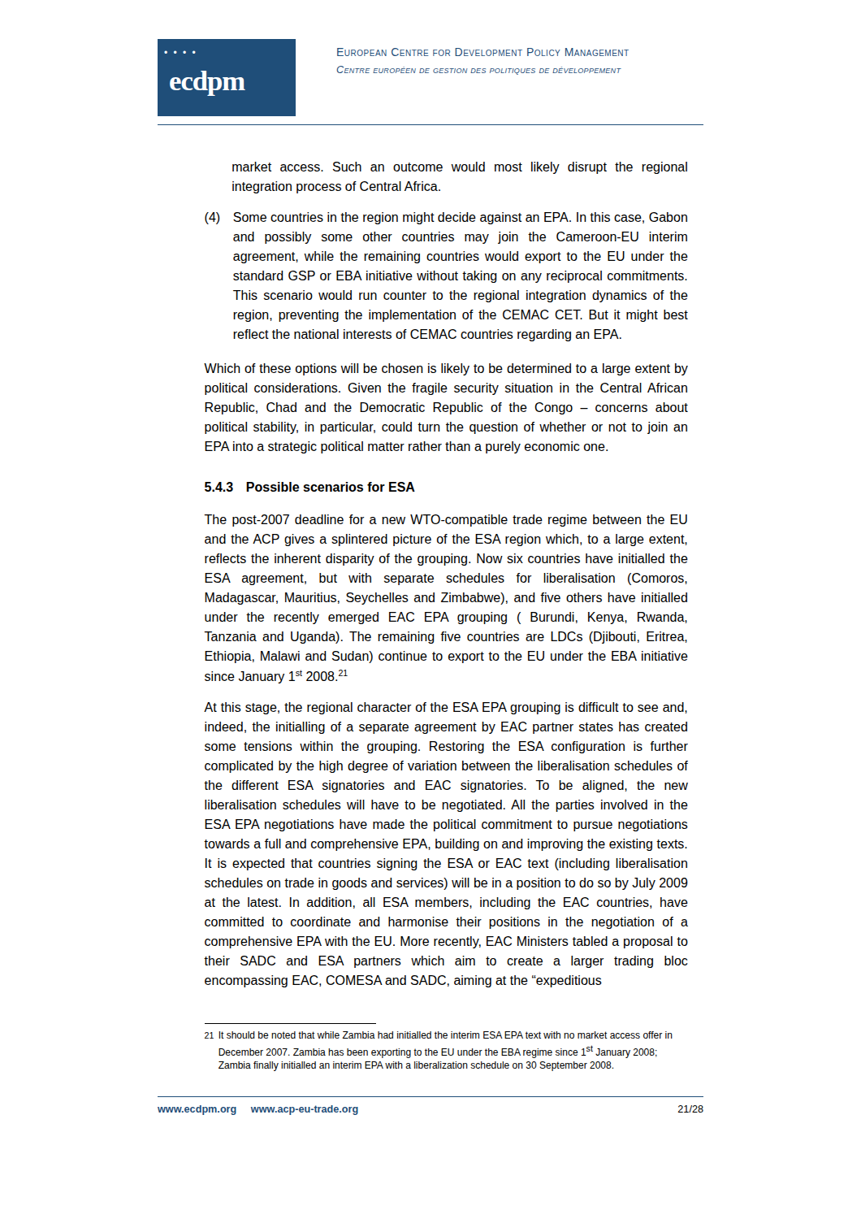• • • •
ecdpm
European Centre for Development Policy Management
Centre européen de gestion des politiques de développement
market access. Such an outcome would most likely disrupt the regional integration process of Central Africa.
(4) Some countries in the region might decide against an EPA. In this case, Gabon and possibly some other countries may join the Cameroon-EU interim agreement, while the remaining countries would export to the EU under the standard GSP or EBA initiative without taking on any reciprocal commitments. This scenario would run counter to the regional integration dynamics of the region, preventing the implementation of the CEMAC CET. But it might best reflect the national interests of CEMAC countries regarding an EPA.
Which of these options will be chosen is likely to be determined to a large extent by political considerations. Given the fragile security situation in the Central African Republic, Chad and the Democratic Republic of the Congo – concerns about political stability, in particular, could turn the question of whether or not to join an EPA into a strategic political matter rather than a purely economic one.
5.4.3 Possible scenarios for ESA
The post-2007 deadline for a new WTO-compatible trade regime between the EU and the ACP gives a splintered picture of the ESA region which, to a large extent, reflects the inherent disparity of the grouping. Now six countries have initialled the ESA agreement, but with separate schedules for liberalisation (Comoros, Madagascar, Mauritius, Seychelles and Zimbabwe), and five others have initialled under the recently emerged EAC EPA grouping ( Burundi, Kenya, Rwanda, Tanzania and Uganda). The remaining five countries are LDCs (Djibouti, Eritrea, Ethiopia, Malawi and Sudan) continue to export to the EU under the EBA initiative since January 1st 2008.21
At this stage, the regional character of the ESA EPA grouping is difficult to see and, indeed, the initialling of a separate agreement by EAC partner states has created some tensions within the grouping. Restoring the ESA configuration is further complicated by the high degree of variation between the liberalisation schedules of the different ESA signatories and EAC signatories. To be aligned, the new liberalisation schedules will have to be negotiated. All the parties involved in the ESA EPA negotiations have made the political commitment to pursue negotiations towards a full and comprehensive EPA, building on and improving the existing texts. It is expected that countries signing the ESA or EAC text (including liberalisation schedules on trade in goods and services) will be in a position to do so by July 2009 at the latest. In addition, all ESA members, including the EAC countries, have committed to coordinate and harmonise their positions in the negotiation of a comprehensive EPA with the EU. More recently, EAC Ministers tabled a proposal to their SADC and ESA partners which aim to create a larger trading bloc encompassing EAC, COMESA and SADC, aiming at the “expeditious
21
It should be noted that while Zambia had initialled the interim ESA EPA text with no market access offer in December 2007. Zambia has been exporting to the EU under the EBA regime since 1st January 2008; Zambia finally initialled an interim EPA with a liberalization schedule on 30 September 2008.
www.ecdpm.org www.acp-eu-trade.org
21/28